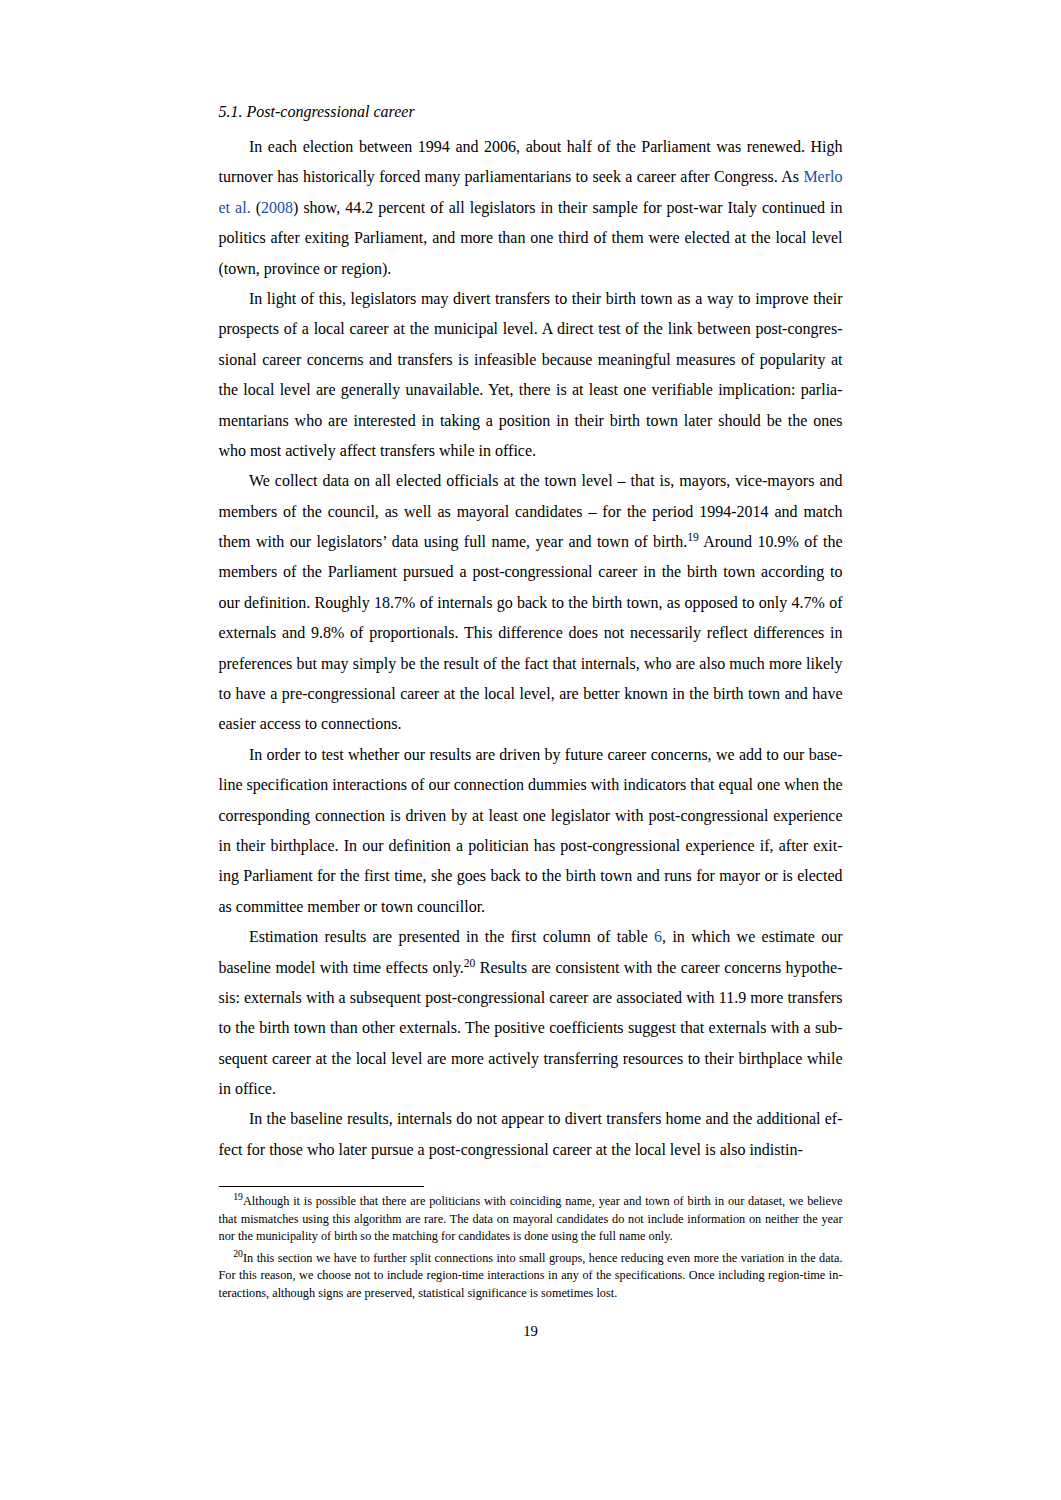5.1. Post-congressional career
In each election between 1994 and 2006, about half of the Parliament was renewed. High turnover has historically forced many parliamentarians to seek a career after Congress. As Merlo et al. (2008) show, 44.2 percent of all legislators in their sample for post-war Italy continued in politics after exiting Parliament, and more than one third of them were elected at the local level (town, province or region).
In light of this, legislators may divert transfers to their birth town as a way to improve their prospects of a local career at the municipal level. A direct test of the link between post-congressional career concerns and transfers is infeasible because meaningful measures of popularity at the local level are generally unavailable. Yet, there is at least one verifiable implication: parliamentarians who are interested in taking a position in their birth town later should be the ones who most actively affect transfers while in office.
We collect data on all elected officials at the town level – that is, mayors, vice-mayors and members of the council, as well as mayoral candidates – for the period 1994-2014 and match them with our legislators’ data using full name, year and town of birth.19 Around 10.9% of the members of the Parliament pursued a post-congressional career in the birth town according to our definition. Roughly 18.7% of internals go back to the birth town, as opposed to only 4.7% of externals and 9.8% of proportionals. This difference does not necessarily reflect differences in preferences but may simply be the result of the fact that internals, who are also much more likely to have a pre-congressional career at the local level, are better known in the birth town and have easier access to connections.
In order to test whether our results are driven by future career concerns, we add to our baseline specification interactions of our connection dummies with indicators that equal one when the corresponding connection is driven by at least one legislator with post-congressional experience in their birthplace. In our definition a politician has post-congressional experience if, after exiting Parliament for the first time, she goes back to the birth town and runs for mayor or is elected as committee member or town councillor.
Estimation results are presented in the first column of table 6, in which we estimate our baseline model with time effects only.20 Results are consistent with the career concerns hypothesis: externals with a subsequent post-congressional career are associated with 11.9 more transfers to the birth town than other externals. The positive coefficients suggest that externals with a subsequent career at the local level are more actively transferring resources to their birthplace while in office.
In the baseline results, internals do not appear to divert transfers home and the additional effect for those who later pursue a post-congressional career at the local level is also indistin-
19Although it is possible that there are politicians with coinciding name, year and town of birth in our dataset, we believe that mismatches using this algorithm are rare. The data on mayoral candidates do not include information on neither the year nor the municipality of birth so the matching for candidates is done using the full name only.
20In this section we have to further split connections into small groups, hence reducing even more the variation in the data. For this reason, we choose not to include region-time interactions in any of the specifications. Once including region-time interactions, although signs are preserved, statistical significance is sometimes lost.
19